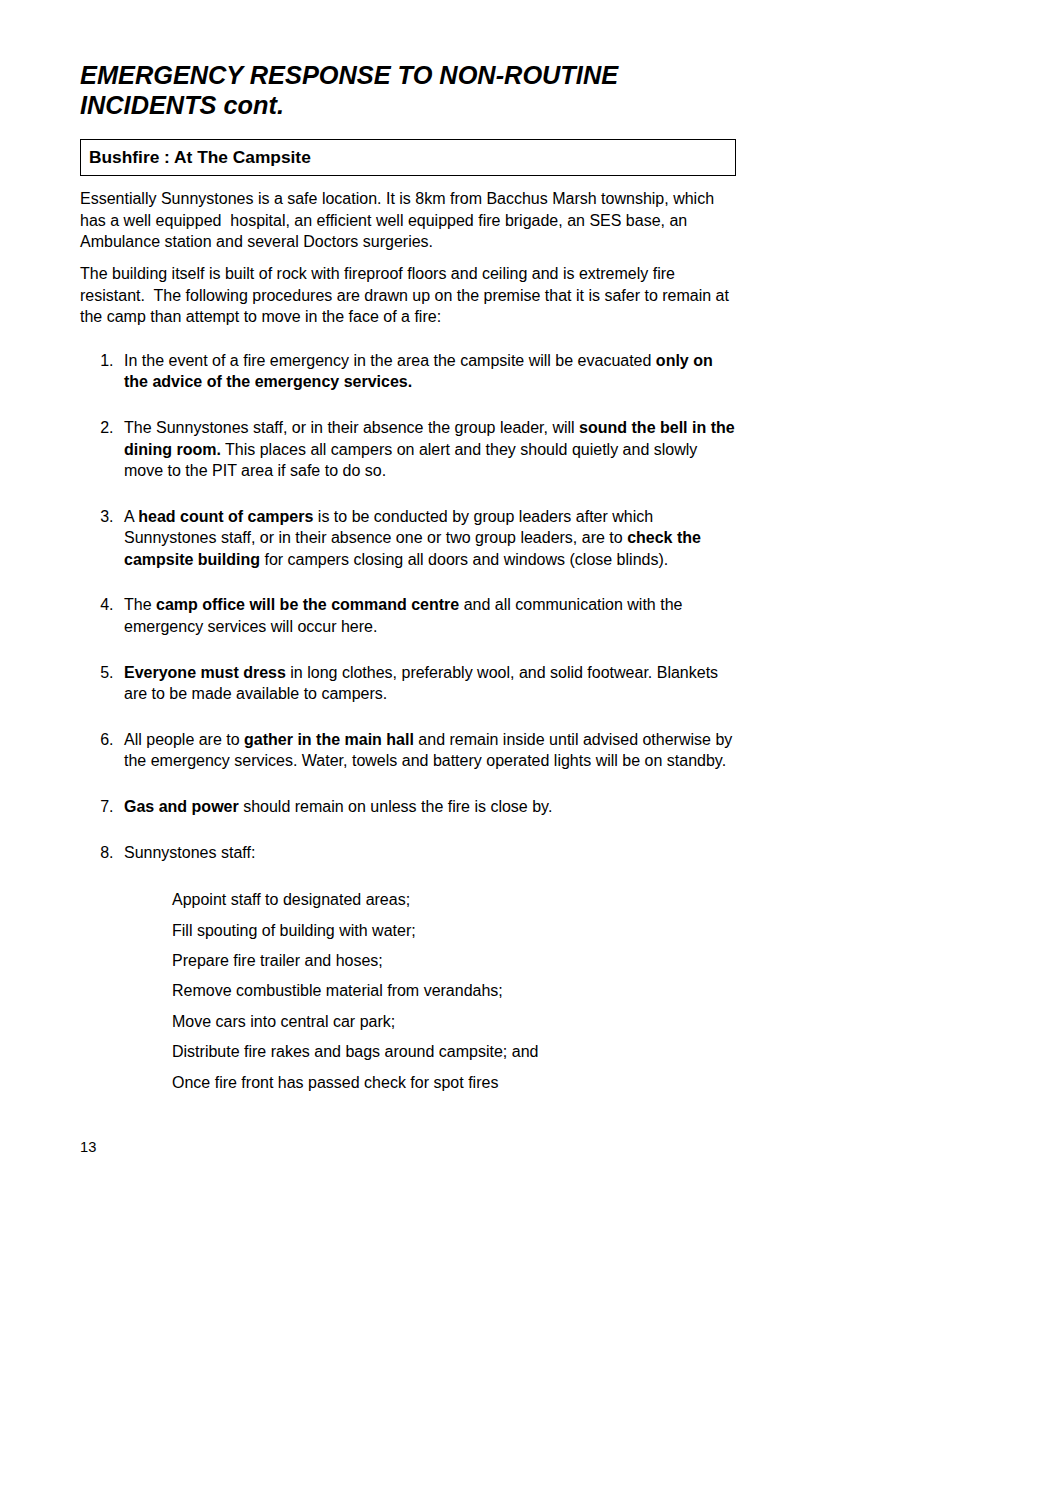EMERGENCY RESPONSE TO NON-ROUTINE INCIDENTS cont.
Bushfire : At The Campsite
Essentially Sunnystones is a safe location. It is 8km from Bacchus Marsh township, which has a well equipped hospital, an efficient well equipped fire brigade, an SES base, an Ambulance station and several Doctors surgeries.
The building itself is built of rock with fireproof floors and ceiling and is extremely fire resistant. The following procedures are drawn up on the premise that it is safer to remain at the camp than attempt to move in the face of a fire:
In the event of a fire emergency in the area the campsite will be evacuated only on the advice of the emergency services.
The Sunnystones staff, or in their absence the group leader, will sound the bell in the dining room. This places all campers on alert and they should quietly and slowly move to the PIT area if safe to do so.
A head count of campers is to be conducted by group leaders after which Sunnystones staff, or in their absence one or two group leaders, are to check the campsite building for campers closing all doors and windows (close blinds).
The camp office will be the command centre and all communication with the emergency services will occur here.
Everyone must dress in long clothes, preferably wool, and solid footwear. Blankets are to be made available to campers.
All people are to gather in the main hall and remain inside until advised otherwise by the emergency services. Water, towels and battery operated lights will be on standby.
Gas and power should remain on unless the fire is close by.
Sunnystones staff:
Appoint staff to designated areas;
Fill spouting of building with water;
Prepare fire trailer and hoses;
Remove combustible material from verandahs;
Move cars into central car park;
Distribute fire rakes and bags around campsite; and
Once fire front has passed check for spot fires
13